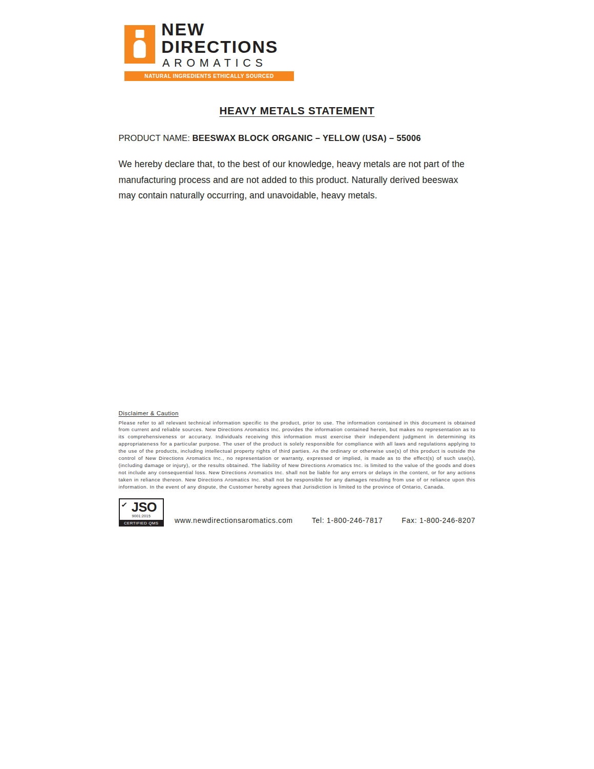NEW DIRECTIONS
AROMATICS
NATURAL INGREDIENTS ETHICALLY SOURCED
HEAVY METALS STATEMENT
PRODUCT NAME: BEESWAX BLOCK ORGANIC – YELLOW (USA) – 55006
We hereby declare that, to the best of our knowledge, heavy metals are not part of the manufacturing process and are not added to this product. Naturally derived beeswax may contain naturally occurring, and unavoidable, heavy metals.
Disclaimer & Caution
Please refer to all relevant technical information specific to the product, prior to use. The information contained in this document is obtained from current and reliable sources. New Directions Aromatics Inc. provides the information contained herein, but makes no representation as to its comprehensiveness or accuracy. Individuals receiving this information must exercise their independent judgment in determining its appropriateness for a particular purpose. The user of the product is solely responsible for compliance with all laws and regulations applying to the use of the products, including intellectual property rights of third parties. As the ordinary or otherwise use(s) of this product is outside the control of New Directions Aromatics Inc., no representation or warranty, expressed or implied, is made as to the effect(s) of such use(s), (including damage or injury), or the results obtained. The liability of New Directions Aromatics Inc. is limited to the value of the goods and does not include any consequential loss. New Directions Aromatics Inc. shall not be liable for any errors or delays in the content, or for any actions taken in reliance thereon. New Directions Aromatics Inc. shall not be responsible for any damages resulting from use of or reliance upon this information. In the event of any dispute, the Customer hereby agrees that Jurisdiction is limited to the province of Ontario, Canada.
✓
JSO
9001:2015
CERTIFIED QMS
www.newdirectionsaromatics.com Tel: 1-800-246-7817 Fax: 1-800-246-8207